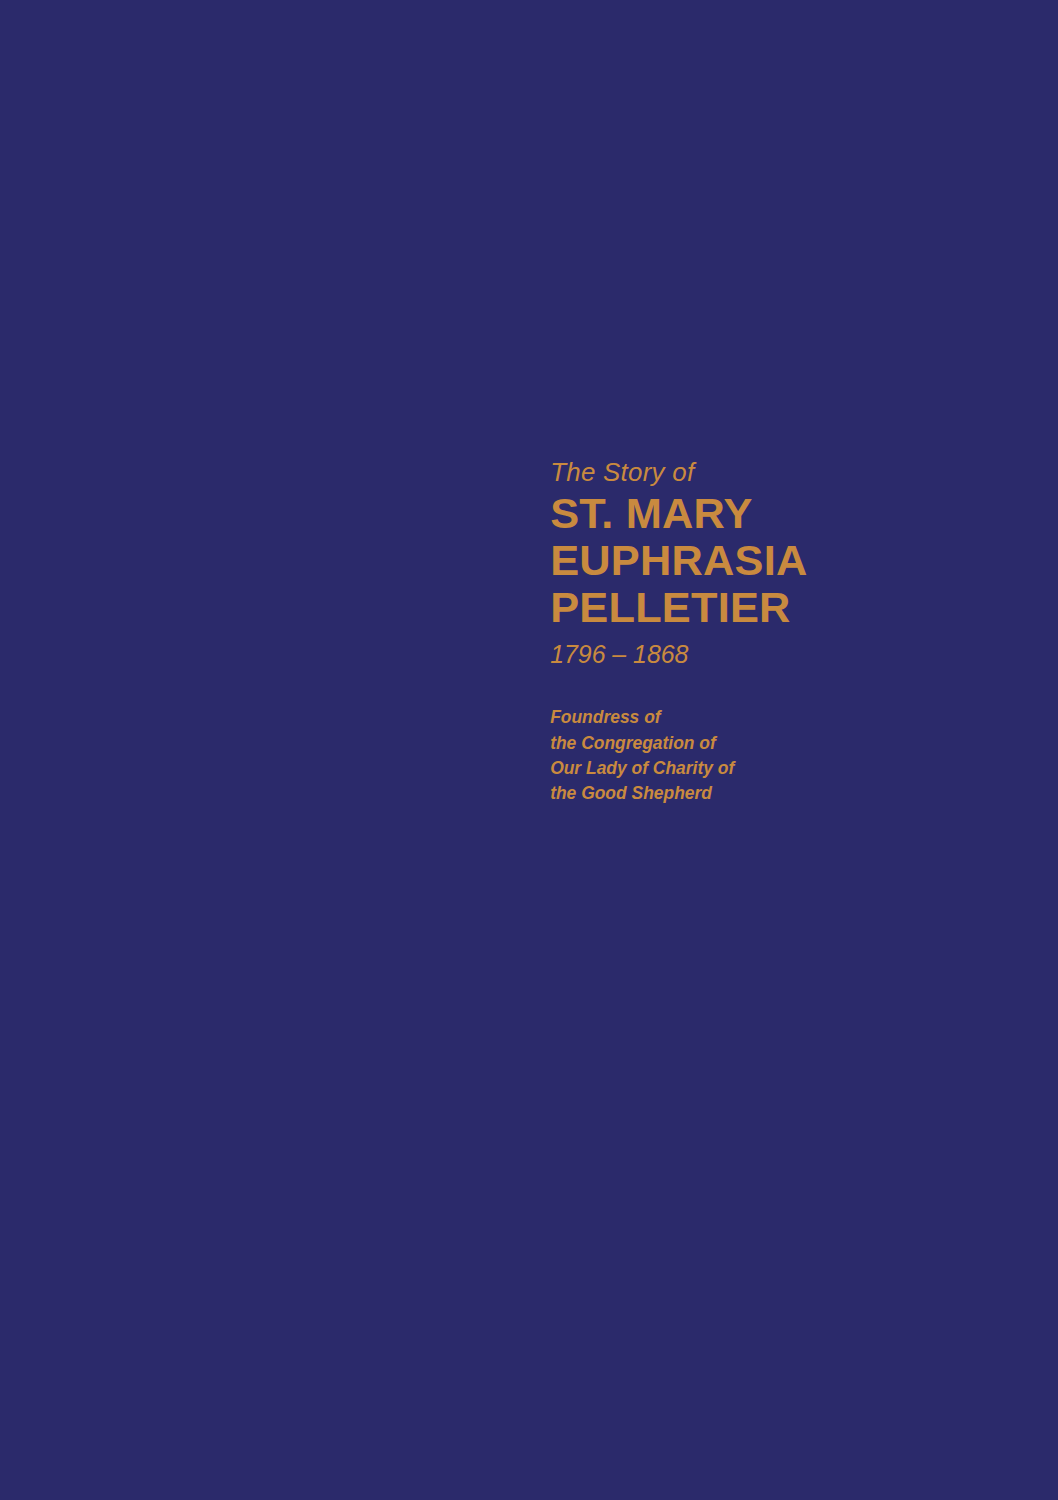The Story of
St. Mary
Euphrasia
Pelletier
1796 – 1868
Foundress of
the Congregation of
Our Lady of Charity of
the Good Shepherd